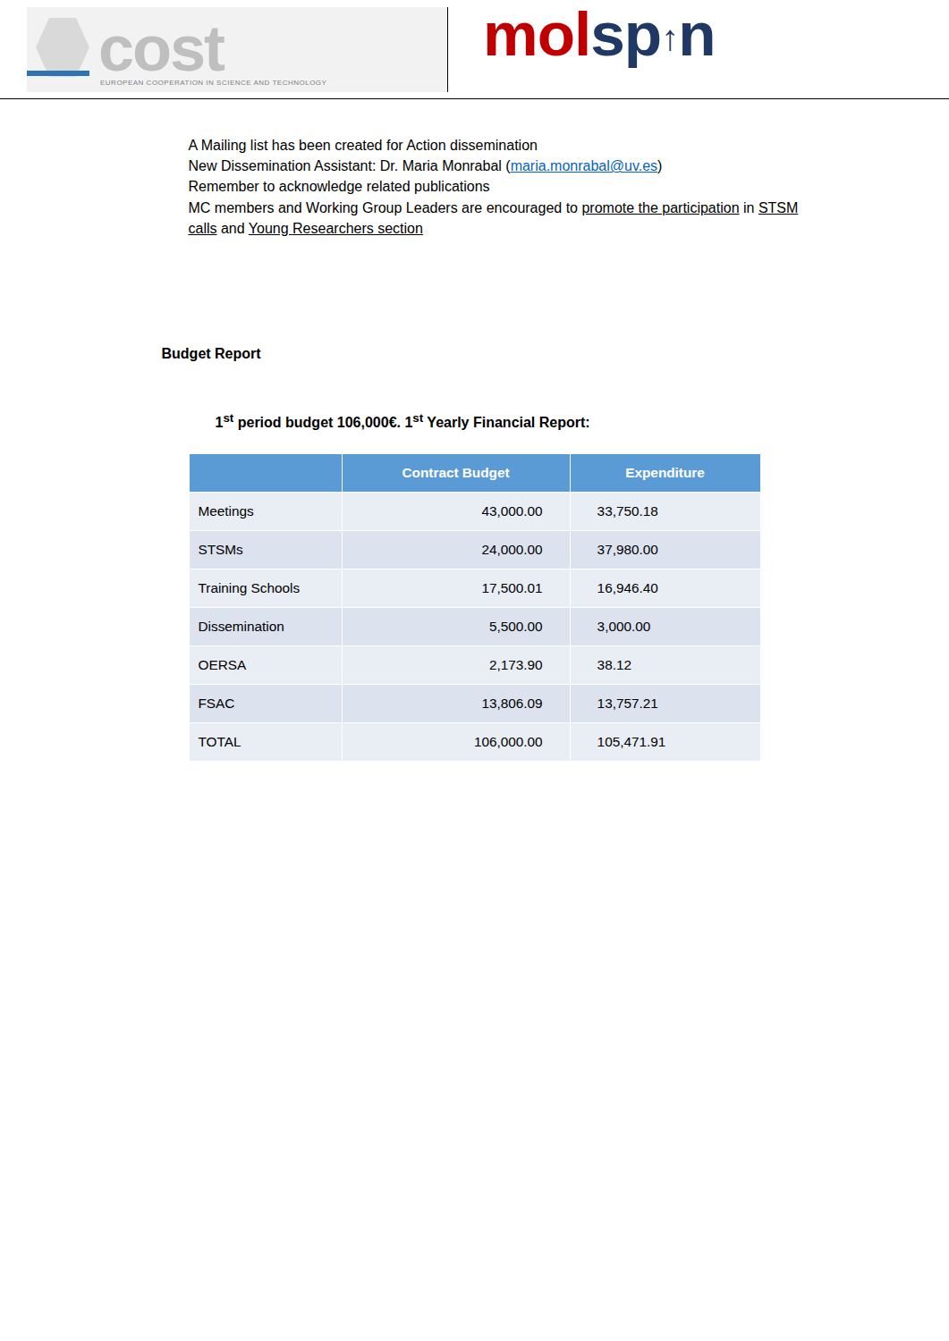cost
EUROPEAN COOPERATION IN SCIENCE AND TECHNOLOGY
molsp↑n
A Mailing list has been created for Action dissemination
New Dissemination Assistant: Dr. Maria Monrabal (maria.monrabal@uv.es)
Remember to acknowledge related publications
MC members and Working Group Leaders are encouraged to promote the participation in STSM calls and Young Researchers section
Budget Report
1st period budget 106,000€. 1st Yearly Financial Report:
| | Contract Budget | Expenditure |
| --- | --- | --- |
| Meetings | 43,000.00 | 33,750.18 |
| STSMs | 24,000.00 | 37,980.00 |
| Training Schools | 17,500.01 | 16,946.40 |
| Dissemination | 5,500.00 | 3,000.00 |
| OERSA | 2,173.90 | 38.12 |
| FSAC | 13,806.09 | 13,757.21 |
| TOTAL | 106,000.00 | 105,471.91 |